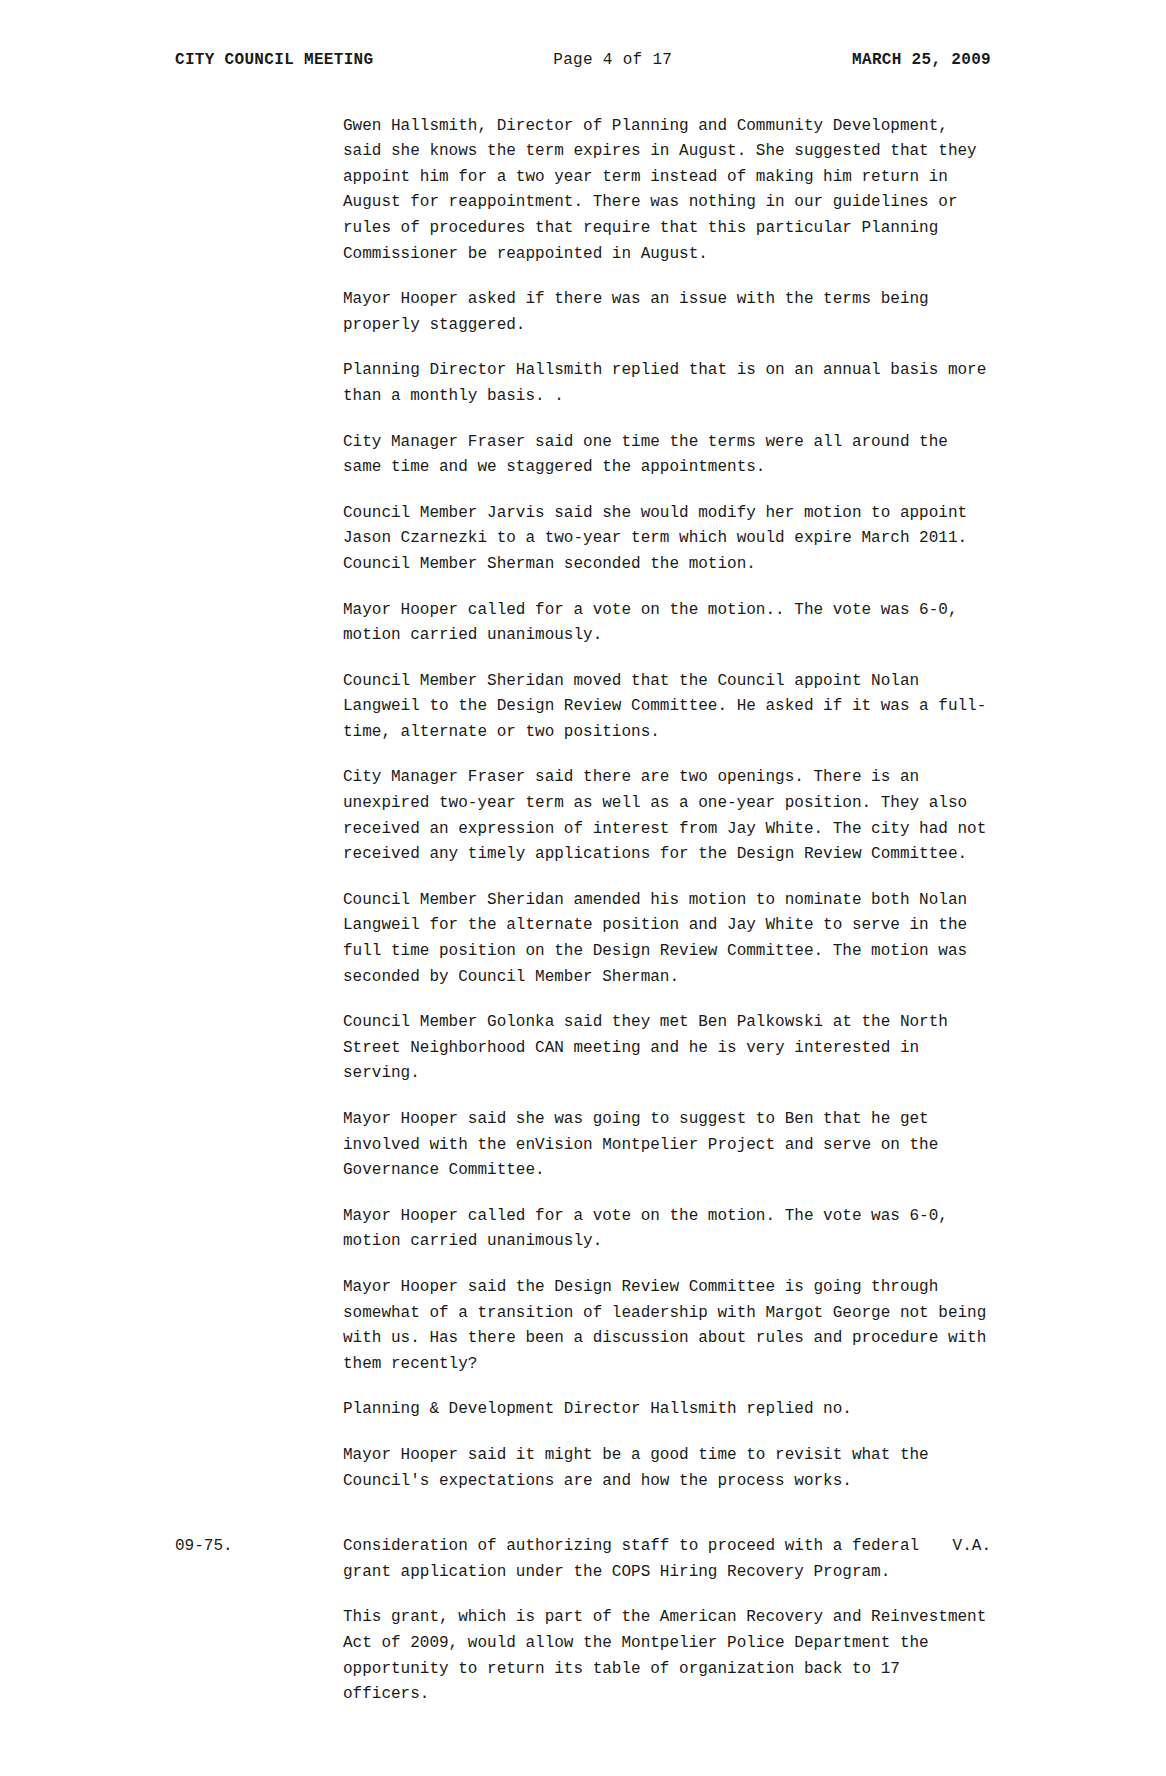CITY COUNCIL MEETING Page 4 of 17 MARCH 25, 2009
Gwen Hallsmith, Director of Planning and Community Development, said she knows the term expires in August. She suggested that they appoint him for a two year term instead of making him return in August for reappointment. There was nothing in our guidelines or rules of procedures that require that this particular Planning Commissioner be reappointed in August.
Mayor Hooper asked if there was an issue with the terms being properly staggered.
Planning Director Hallsmith replied that is on an annual basis more than a monthly basis. .
City Manager Fraser said one time the terms were all around the same time and we staggered the appointments.
Council Member Jarvis said she would modify her motion to appoint Jason Czarnezki to a two-year term which would expire March 2011. Council Member Sherman seconded the motion.
Mayor Hooper called for a vote on the motion.. The vote was 6-0, motion carried unanimously.
Council Member Sheridan moved that the Council appoint Nolan Langweil to the Design Review Committee. He asked if it was a full-time, alternate or two positions.
City Manager Fraser said there are two openings. There is an unexpired two-year term as well as a one-year position. They also received an expression of interest from Jay White. The city had not received any timely applications for the Design Review Committee.
Council Member Sheridan amended his motion to nominate both Nolan Langweil for the alternate position and Jay White to serve in the full time position on the Design Review Committee. The motion was seconded by Council Member Sherman.
Council Member Golonka said they met Ben Palkowski at the North Street Neighborhood CAN meeting and he is very interested in serving.
Mayor Hooper said she was going to suggest to Ben that he get involved with the enVision Montpelier Project and serve on the Governance Committee.
Mayor Hooper called for a vote on the motion. The vote was 6-0, motion carried unanimously.
Mayor Hooper said the Design Review Committee is going through somewhat of a transition of leadership with Margot George not being with us. Has there been a discussion about rules and procedure with them recently?
Planning & Development Director Hallsmith replied no.
Mayor Hooper said it might be a good time to revisit what the Council's expectations are and how the process works.
09-75.
V.A. Consideration of authorizing staff to proceed with a federal grant application under the COPS Hiring Recovery Program.
This grant, which is part of the American Recovery and Reinvestment Act of 2009, would allow the Montpelier Police Department the opportunity to return its table of organization back to 17 officers.